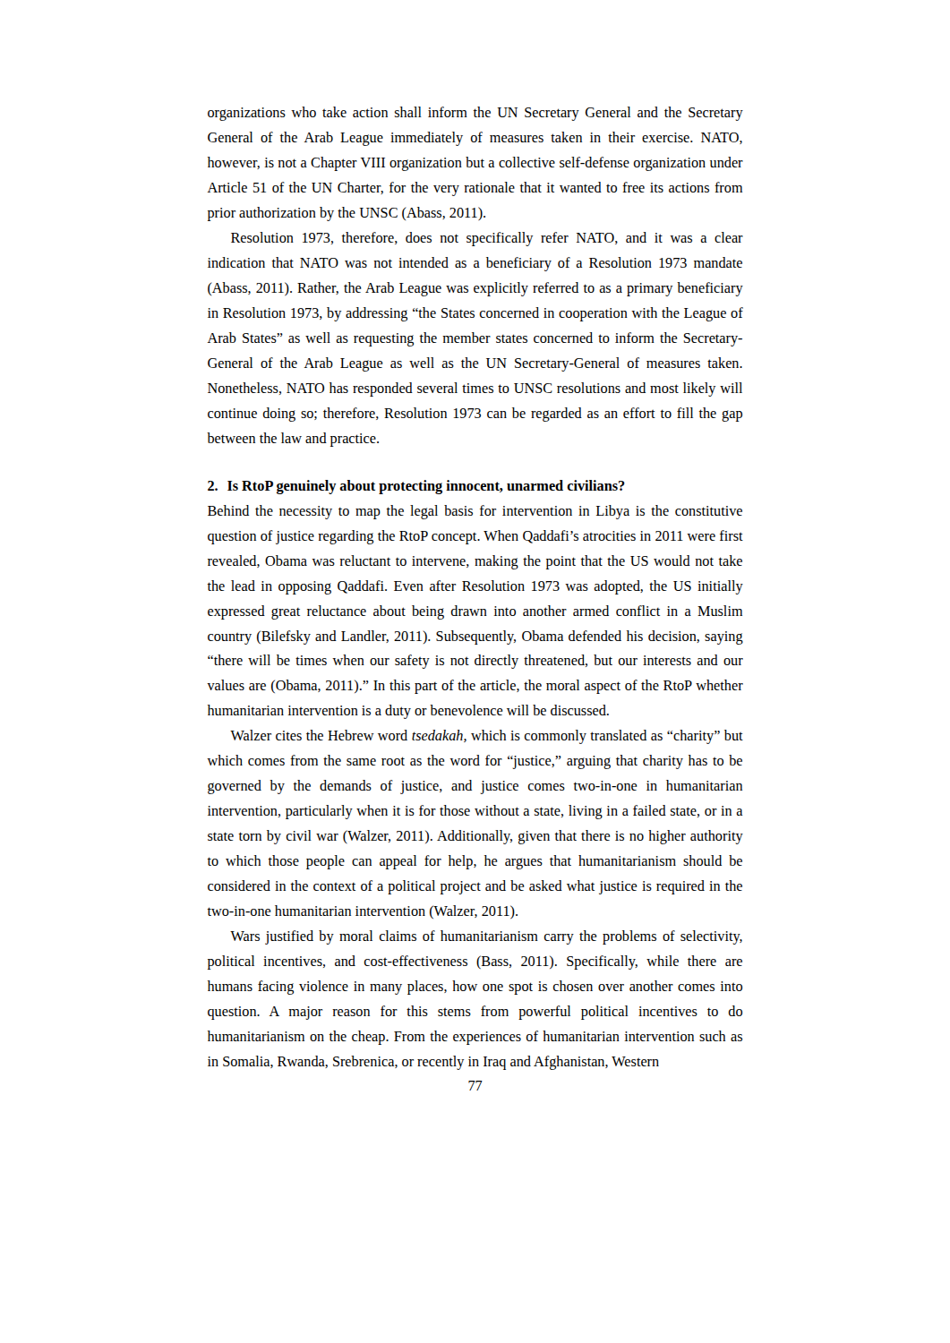organizations who take action shall inform the UN Secretary General and the Secretary General of the Arab League immediately of measures taken in their exercise. NATO, however, is not a Chapter VIII organization but a collective self-defense organization under Article 51 of the UN Charter, for the very rationale that it wanted to free its actions from prior authorization by the UNSC (Abass, 2011).
Resolution 1973, therefore, does not specifically refer NATO, and it was a clear indication that NATO was not intended as a beneficiary of a Resolution 1973 mandate (Abass, 2011). Rather, the Arab League was explicitly referred to as a primary beneficiary in Resolution 1973, by addressing “the States concerned in cooperation with the League of Arab States” as well as requesting the member states concerned to inform the Secretary-General of the Arab League as well as the UN Secretary-General of measures taken. Nonetheless, NATO has responded several times to UNSC resolutions and most likely will continue doing so; therefore, Resolution 1973 can be regarded as an effort to fill the gap between the law and practice.
2. Is RtoP genuinely about protecting innocent, unarmed civilians?
Behind the necessity to map the legal basis for intervention in Libya is the constitutive question of justice regarding the RtoP concept. When Qaddafi’s atrocities in 2011 were first revealed, Obama was reluctant to intervene, making the point that the US would not take the lead in opposing Qaddafi. Even after Resolution 1973 was adopted, the US initially expressed great reluctance about being drawn into another armed conflict in a Muslim country (Bilefsky and Landler, 2011). Subsequently, Obama defended his decision, saying “there will be times when our safety is not directly threatened, but our interests and our values are (Obama, 2011).” In this part of the article, the moral aspect of the RtoP whether humanitarian intervention is a duty or benevolence will be discussed.
Walzer cites the Hebrew word tsedakah, which is commonly translated as “charity” but which comes from the same root as the word for “justice,” arguing that charity has to be governed by the demands of justice, and justice comes two-in-one in humanitarian intervention, particularly when it is for those without a state, living in a failed state, or in a state torn by civil war (Walzer, 2011). Additionally, given that there is no higher authority to which those people can appeal for help, he argues that humanitarianism should be considered in the context of a political project and be asked what justice is required in the two-in-one humanitarian intervention (Walzer, 2011).
Wars justified by moral claims of humanitarianism carry the problems of selectivity, political incentives, and cost-effectiveness (Bass, 2011). Specifically, while there are humans facing violence in many places, how one spot is chosen over another comes into question. A major reason for this stems from powerful political incentives to do humanitarianism on the cheap. From the experiences of humanitarian intervention such as in Somalia, Rwanda, Srebrenica, or recently in Iraq and Afghanistan, Western
77